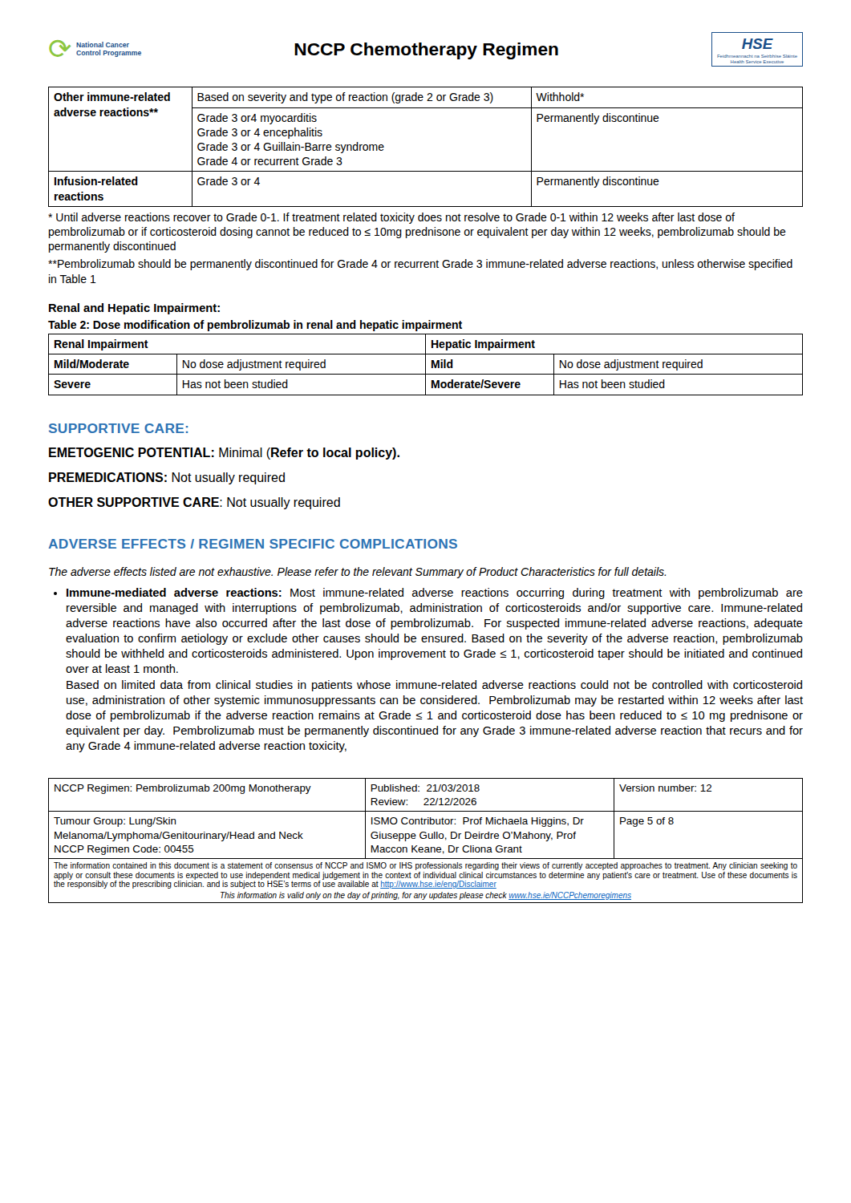⟳
National Cancer
Control Programme
NCCP Chemotherapy Regimen
HSE
Feidhmeannacht na Seirbhíse Sláinte
Health Service Executive
| Other immune-related adverse reactions** | Based on severity and type of reaction (grade 2 or Grade 3) | Withhold* |
| Grade 3 or4 myocarditis Grade 3 or 4 encephalitis Grade 3 or 4 Guillain-Barre syndrome Grade 4 or recurrent Grade 3 | Permanently discontinue |
| Infusion-related reactions | Grade 3 or 4 | Permanently discontinue |
* Until adverse reactions recover to Grade 0-1. If treatment related toxicity does not resolve to Grade 0-1 within 12 weeks after last dose of pembrolizumab or if corticosteroid dosing cannot be reduced to ≤ 10mg prednisone or equivalent per day within 12 weeks, pembrolizumab should be permanently discontinued
**Pembrolizumab should be permanently discontinued for Grade 4 or recurrent Grade 3 immune-related adverse reactions, unless otherwise specified in Table 1
Renal and Hepatic Impairment:
Table 2: Dose modification of pembrolizumab in renal and hepatic impairment
| Renal Impairment | Hepatic Impairment |
| --- | --- |
| Mild/Moderate | No dose adjustment required | Mild | No dose adjustment required |
| Severe | Has not been studied | Moderate/Severe | Has not been studied |
SUPPORTIVE CARE:
EMETOGENIC POTENTIAL: Minimal (Refer to local policy).
PREMEDICATIONS: Not usually required
OTHER SUPPORTIVE CARE: Not usually required
ADVERSE EFFECTS / REGIMEN SPECIFIC COMPLICATIONS
The adverse effects listed are not exhaustive. Please refer to the relevant Summary of Product Characteristics for full details.
Immune-mediated adverse reactions: Most immune-related adverse reactions occurring during treatment with pembrolizumab are reversible and managed with interruptions of pembrolizumab, administration of corticosteroids and/or supportive care. Immune-related adverse reactions have also occurred after the last dose of pembrolizumab. For suspected immune-related adverse reactions, adequate evaluation to confirm aetiology or exclude other causes should be ensured. Based on the severity of the adverse reaction, pembrolizumab should be withheld and corticosteroids administered. Upon improvement to Grade ≤ 1, corticosteroid taper should be initiated and continued over at least 1 month.
Based on limited data from clinical studies in patients whose immune-related adverse reactions could not be controlled with corticosteroid use, administration of other systemic immunosuppressants can be considered. Pembrolizumab may be restarted within 12 weeks after last dose of pembrolizumab if the adverse reaction remains at Grade ≤ 1 and corticosteroid dose has been reduced to ≤ 10 mg prednisone or equivalent per day. Pembrolizumab must be permanently discontinued for any Grade 3 immune-related adverse reaction that recurs and for any Grade 4 immune-related adverse reaction toxicity,
| NCCP Regimen: Pembrolizumab 200mg Monotherapy | Published: 21/03/2018 Review: 22/12/2026 | Version number: 12 |
| Tumour Group: Lung/Skin Melanoma/Lymphoma/Genitourinary/Head and Neck NCCP Regimen Code: 00455 | ISMO Contributor: Prof Michaela Higgins, Dr Giuseppe Gullo, Dr Deirdre O’Mahony, Prof Maccon Keane, Dr Cliona Grant | Page 5 of 8 |
The information contained in this document is a statement of consensus of NCCP and ISMO or IHS professionals regarding their views of currently accepted approaches to treatment. Any clinician seeking to apply or consult these documents is expected to use independent medical judgement in the context of individual clinical circumstances to determine any patient's care or treatment. Use of these documents is the responsibly of the prescribing clinician. and is subject to HSE’s terms of use available at http://www.hse.ie/eng/Disclaimer This information is valid only on the day of printing, for any updates please check www.hse.ie/NCCPchemoregimens